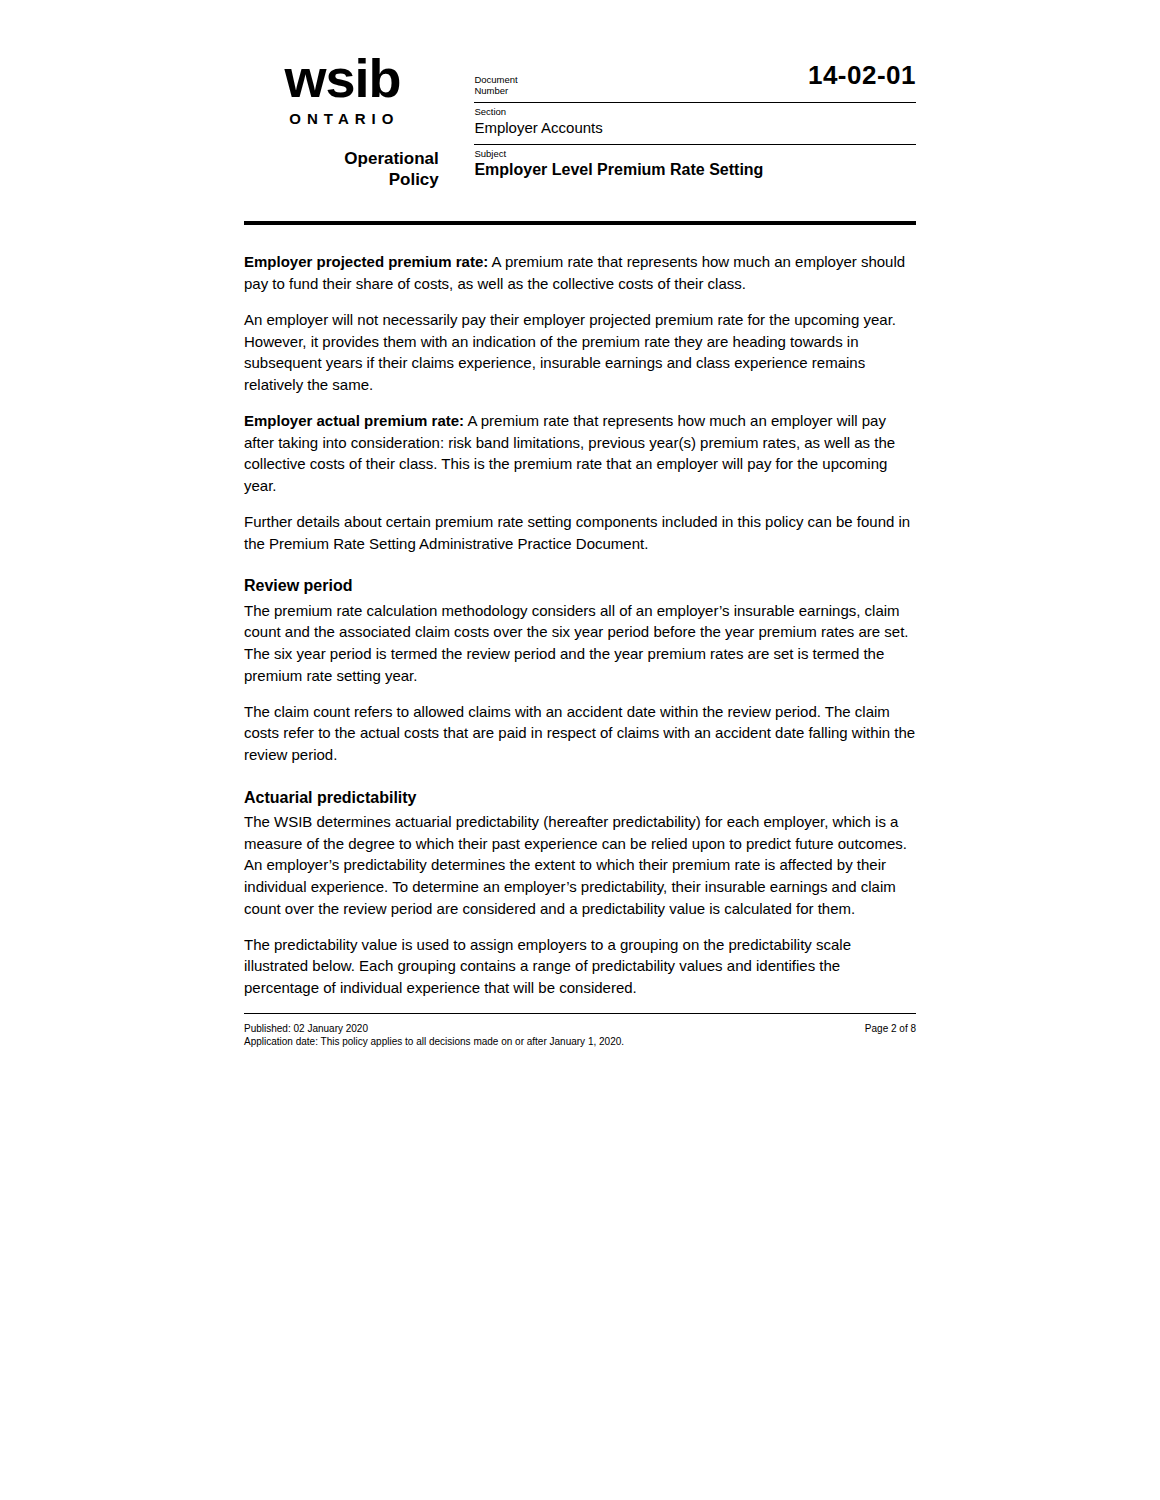wsib
ONTARIO
Operational
Policy
Document
Number
14-02-01
Section
Employer Accounts
Subject
Employer Level Premium Rate Setting
Employer projected premium rate: A premium rate that represents how much an employer should pay to fund their share of costs, as well as the collective costs of their class.
An employer will not necessarily pay their employer projected premium rate for the upcoming year. However, it provides them with an indication of the premium rate they are heading towards in subsequent years if their claims experience, insurable earnings and class experience remains relatively the same.
Employer actual premium rate: A premium rate that represents how much an employer will pay after taking into consideration: risk band limitations, previous year(s) premium rates, as well as the collective costs of their class. This is the premium rate that an employer will pay for the upcoming year.
Further details about certain premium rate setting components included in this policy can be found in the Premium Rate Setting Administrative Practice Document.
Review period
The premium rate calculation methodology considers all of an employer’s insurable earnings, claim count and the associated claim costs over the six year period before the year premium rates are set. The six year period is termed the review period and the year premium rates are set is termed the premium rate setting year.
The claim count refers to allowed claims with an accident date within the review period. The claim costs refer to the actual costs that are paid in respect of claims with an accident date falling within the review period.
Actuarial predictability
The WSIB determines actuarial predictability (hereafter predictability) for each employer, which is a measure of the degree to which their past experience can be relied upon to predict future outcomes. An employer’s predictability determines the extent to which their premium rate is affected by their individual experience. To determine an employer’s predictability, their insurable earnings and claim count over the review period are considered and a predictability value is calculated for them.
The predictability value is used to assign employers to a grouping on the predictability scale illustrated below. Each grouping contains a range of predictability values and identifies the percentage of individual experience that will be considered.
Published: 02 January 2020
Application date: This policy applies to all decisions made on or after January 1, 2020.
Page 2 of 8